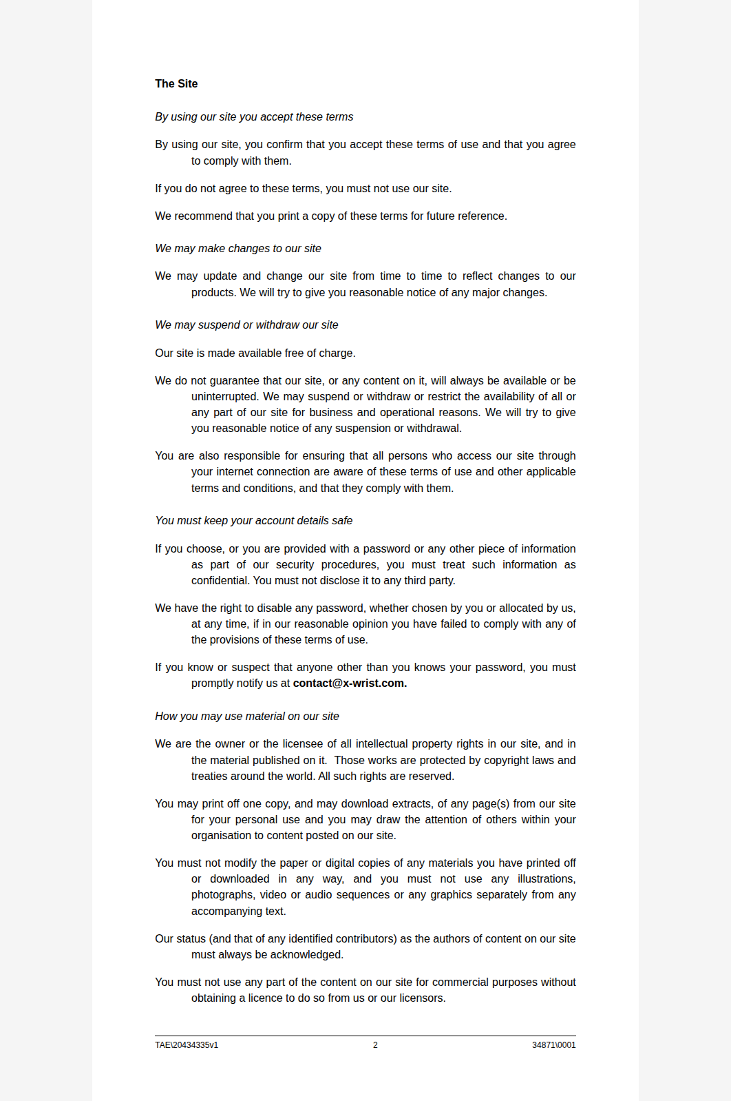The Site
By using our site you accept these terms
By using our site, you confirm that you accept these terms of use and that you agree to comply with them.
If you do not agree to these terms, you must not use our site.
We recommend that you print a copy of these terms for future reference.
We may make changes to our site
We may update and change our site from time to time to reflect changes to our products. We will try to give you reasonable notice of any major changes.
We may suspend or withdraw our site
Our site is made available free of charge.
We do not guarantee that our site, or any content on it, will always be available or be uninterrupted. We may suspend or withdraw or restrict the availability of all or any part of our site for business and operational reasons. We will try to give you reasonable notice of any suspension or withdrawal.
You are also responsible for ensuring that all persons who access our site through your internet connection are aware of these terms of use and other applicable terms and conditions, and that they comply with them.
You must keep your account details safe
If you choose, or you are provided with a password or any other piece of information as part of our security procedures, you must treat such information as confidential. You must not disclose it to any third party.
We have the right to disable any password, whether chosen by you or allocated by us, at any time, if in our reasonable opinion you have failed to comply with any of the provisions of these terms of use.
If you know or suspect that anyone other than you knows your password, you must promptly notify us at contact@x-wrist.com.
How you may use material on our site
We are the owner or the licensee of all intellectual property rights in our site, and in the material published on it. Those works are protected by copyright laws and treaties around the world. All such rights are reserved.
You may print off one copy, and may download extracts, of any page(s) from our site for your personal use and you may draw the attention of others within your organisation to content posted on our site.
You must not modify the paper or digital copies of any materials you have printed off or downloaded in any way, and you must not use any illustrations, photographs, video or audio sequences or any graphics separately from any accompanying text.
Our status (and that of any identified contributors) as the authors of content on our site must always be acknowledged.
You must not use any part of the content on our site for commercial purposes without obtaining a licence to do so from us or our licensors.
TAE\20434335v1 2 34871\0001